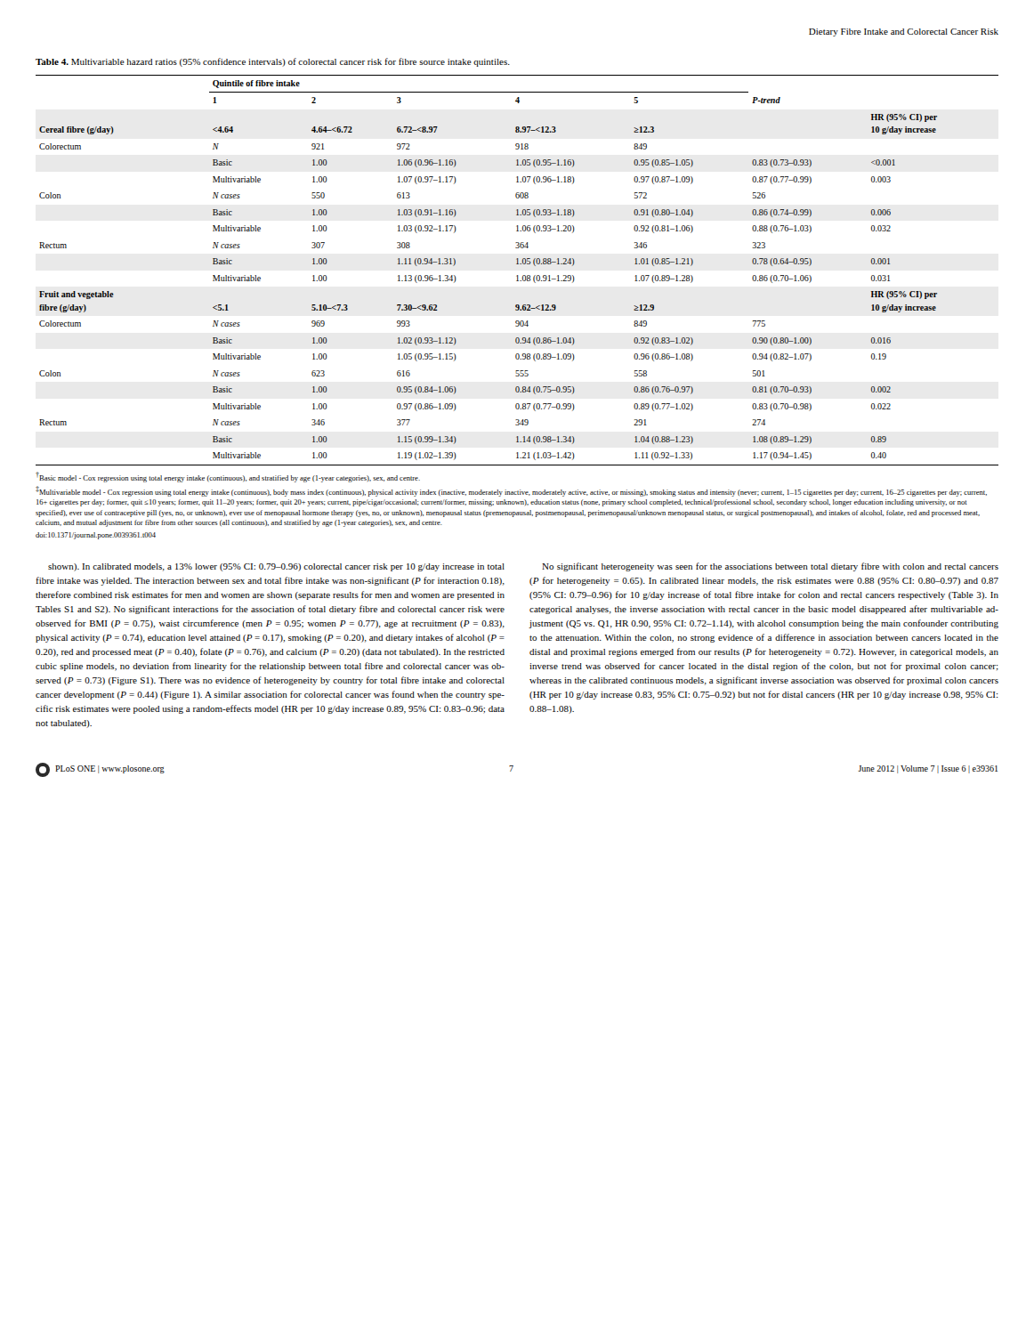Dietary Fibre Intake and Colorectal Cancer Risk
Table 4. Multivariable hazard ratios (95% confidence intervals) of colorectal cancer risk for fibre source intake quintiles.
| | Quintile of fibre intake | | |
| --- | --- | --- | --- |
| | 1 | 2 | 3 | 4 | 5 | P-trend | |
| Cereal fibre (g/day) | <4.64 | 4.64–<6.72 | 6.72–<8.97 | 8.97–<12.3 | ≥12.3 | | HR (95% CI) per 10 g/day increase |
| Colorectum | N | 921 | 972 | 918 | 849 | | |
| | Basic | 1.00 | 1.06 (0.96–1.16) | 1.05 (0.95–1.16) | 0.95 (0.85–1.05) | 0.83 (0.73–0.93) | <0.001 |
| | Multivariable | 1.00 | 1.07 (0.97–1.17) | 1.07 (0.96–1.18) | 0.97 (0.87–1.09) | 0.87 (0.77–0.99) | 0.003 |
| Colon | N cases | 550 | 613 | 608 | 572 | 526 | |
| | Basic | 1.00 | 1.03 (0.91–1.16) | 1.05 (0.93–1.18) | 0.91 (0.80–1.04) | 0.86 (0.74–0.99) | 0.006 |
| | Multivariable | 1.00 | 1.03 (0.92–1.17) | 1.06 (0.93–1.20) | 0.92 (0.81–1.06) | 0.88 (0.76–1.03) | 0.032 |
| Rectum | N cases | 307 | 308 | 364 | 346 | 323 | |
| | Basic | 1.00 | 1.11 (0.94–1.31) | 1.05 (0.88–1.24) | 1.01 (0.85–1.21) | 0.78 (0.64–0.95) | 0.001 |
| | Multivariable | 1.00 | 1.13 (0.96–1.34) | 1.08 (0.91–1.29) | 1.07 (0.89–1.28) | 0.86 (0.70–1.06) | 0.031 |
| Fruit and vegetable fibre (g/day) | <5.1 | 5.10–<7.3 | 7.30–<9.62 | 9.62–<12.9 | ≥12.9 | | HR (95% CI) per 10 g/day increase |
| Colorectum | N cases | 969 | 993 | 904 | 849 | 775 | |
| | Basic | 1.00 | 1.02 (0.93–1.12) | 0.94 (0.86–1.04) | 0.92 (0.83–1.02) | 0.90 (0.80–1.00) | 0.016 |
| | Multivariable | 1.00 | 1.05 (0.95–1.15) | 0.98 (0.89–1.09) | 0.96 (0.86–1.08) | 0.94 (0.82–1.07) | 0.19 |
| Colon | N cases | 623 | 616 | 555 | 558 | 501 | |
| | Basic | 1.00 | 0.95 (0.84–1.06) | 0.84 (0.75–0.95) | 0.86 (0.76–0.97) | 0.81 (0.70–0.93) | 0.002 |
| | Multivariable | 1.00 | 0.97 (0.86–1.09) | 0.87 (0.77–0.99) | 0.89 (0.77–1.02) | 0.83 (0.70–0.98) | 0.022 |
| Rectum | N cases | 346 | 377 | 349 | 291 | 274 | |
| | Basic | 1.00 | 1.15 (0.99–1.34) | 1.14 (0.98–1.34) | 1.04 (0.88–1.23) | 1.08 (0.89–1.29) | 0.89 |
| | Multivariable | 1.00 | 1.19 (1.02–1.39) | 1.21 (1.03–1.42) | 1.11 (0.92–1.33) | 1.17 (0.94–1.45) | 0.40 |
†Basic model - Cox regression using total energy intake (continuous), and stratified by age (1-year categories), sex, and centre.
‡Multivariable model - Cox regression using total energy intake (continuous), body mass index (continuous), physical activity index (inactive, moderately inactive, moderately active, active, or missing), smoking status and intensity (never; current, 1–15 cigarettes per day; current, 16–25 cigarettes per day; current, 16+ cigarettes per day; former, quit ≤10 years; former, quit 11–20 years; former, quit 20+ years; current, pipe/cigar/occasional; current/former, missing; unknown), education status (none, primary school completed, technical/professional school, secondary school, longer education including university, or not specified), ever use of contraceptive pill (yes, no, or unknown), ever use of menopausal hormone therapy (yes, no, or unknown), menopausal status (premenopausal, postmenopausal, perimenopausal/unknown menopausal status, or surgical postmenopausal), and intakes of alcohol, folate, red and processed meat, calcium, and mutual adjustment for fibre from other sources (all continuous), and stratified by age (1-year categories), sex, and centre.
doi:10.1371/journal.pone.0039361.t004
shown). In calibrated models, a 13% lower (95% CI: 0.79–0.96) colorectal cancer risk per 10 g/day increase in total fibre intake was yielded. The interaction between sex and total fibre intake was non-significant (P for interaction 0.18), therefore combined risk estimates for men and women are shown (separate results for men and women are presented in Tables S1 and S2). No significant interactions for the association of total dietary fibre and colorectal cancer risk were observed for BMI (P = 0.75), waist circumference (men P = 0.95; women P = 0.77), age at recruitment (P = 0.83), physical activity (P = 0.74), education level attained (P = 0.17), smoking (P = 0.20), and dietary intakes of alcohol (P = 0.20), red and processed meat (P = 0.40), folate (P = 0.76), and calcium (P = 0.20) (data not tabulated). In the restricted cubic spline models, no deviation from linearity for the relationship between total fibre and colorectal cancer was observed (P = 0.73) (Figure S1). There was no evidence of heterogeneity by country for total fibre intake and colorectal cancer development (P = 0.44) (Figure 1). A similar association for colorectal cancer was found when the country specific risk estimates were pooled using a random-effects model (HR per 10 g/day increase 0.89, 95% CI: 0.83–0.96; data not tabulated).
No significant heterogeneity was seen for the associations between total dietary fibre with colon and rectal cancers (P for heterogeneity = 0.65). In calibrated linear models, the risk estimates were 0.88 (95% CI: 0.80–0.97) and 0.87 (95% CI: 0.79–0.96) for 10 g/day increase of total fibre intake for colon and rectal cancers respectively (Table 3). In categorical analyses, the inverse association with rectal cancer in the basic model disappeared after multivariable adjustment (Q5 vs. Q1, HR 0.90, 95% CI: 0.72–1.14), with alcohol consumption being the main confounder contributing to the attenuation. Within the colon, no strong evidence of a difference in association between cancers located in the distal and proximal regions emerged from our results (P for heterogeneity = 0.72). However, in categorical models, an inverse trend was observed for cancer located in the distal region of the colon, but not for proximal colon cancer; whereas in the calibrated continuous models, a significant inverse association was observed for proximal colon cancers (HR per 10 g/day increase 0.83, 95% CI: 0.75–0.92) but not for distal cancers (HR per 10 g/day increase 0.98, 95% CI: 0.88–1.08).
PLoS ONE | www.plosone.org
7
June 2012 | Volume 7 | Issue 6 | e39361